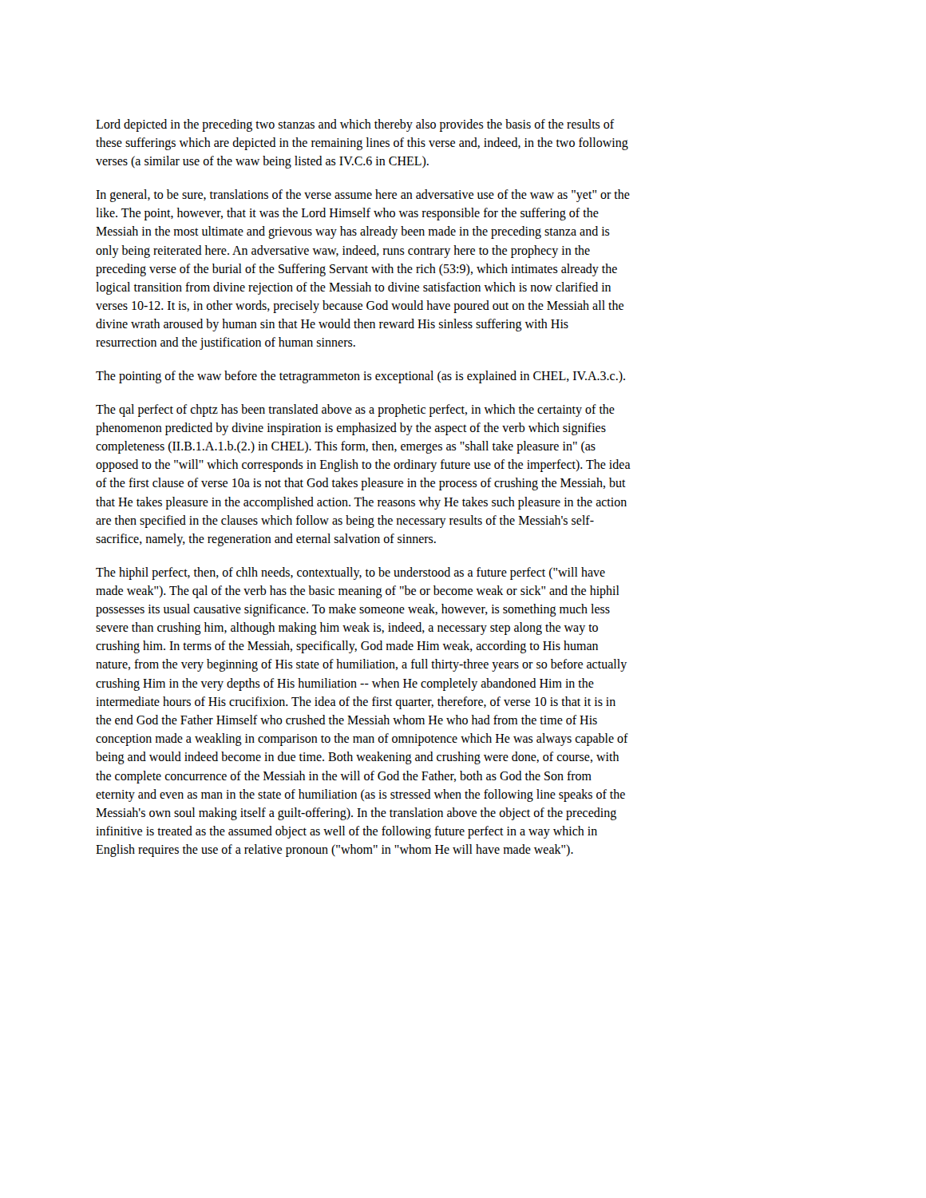Lord depicted in the preceding two stanzas and which thereby also provides the basis of the results of these sufferings which are depicted in the remaining lines of this verse and, indeed, in the two following verses (a similar use of the waw being listed as IV.C.6 in CHEL).
In general, to be sure, translations of the verse assume here an adversative use of the waw as "yet" or the like. The point, however, that it was the Lord Himself who was responsible for the suffering of the Messiah in the most ultimate and grievous way has already been made in the preceding stanza and is only being reiterated here. An adversative waw, indeed, runs contrary here to the prophecy in the preceding verse of the burial of the Suffering Servant with the rich (53:9), which intimates already the logical transition from divine rejection of the Messiah to divine satisfaction which is now clarified in verses 10-12. It is, in other words, precisely because God would have poured out on the Messiah all the divine wrath aroused by human sin that He would then reward His sinless suffering with His resurrection and the justification of human sinners.
The pointing of the waw before the tetragrammeton is exceptional (as is explained in CHEL, IV.A.3.c.).
The qal perfect of chptz has been translated above as a prophetic perfect, in which the certainty of the phenomenon predicted by divine inspiration is emphasized by the aspect of the verb which signifies completeness (II.B.1.A.1.b.(2.) in CHEL). This form, then, emerges as "shall take pleasure in" (as opposed to the "will" which corresponds in English to the ordinary future use of the imperfect). The idea of the first clause of verse 10a is not that God takes pleasure in the process of crushing the Messiah, but that He takes pleasure in the accomplished action. The reasons why He takes such pleasure in the action are then specified in the clauses which follow as being the necessary results of the Messiah's self-sacrifice, namely, the regeneration and eternal salvation of sinners.
The hiphil perfect, then, of chlh needs, contextually, to be understood as a future perfect ("will have made weak"). The qal of the verb has the basic meaning of "be or become weak or sick" and the hiphil possesses its usual causative significance. To make someone weak, however, is something much less severe than crushing him, although making him weak is, indeed, a necessary step along the way to crushing him. In terms of the Messiah, specifically, God made Him weak, according to His human nature, from the very beginning of His state of humiliation, a full thirty-three years or so before actually crushing Him in the very depths of His humiliation -- when He completely abandoned Him in the intermediate hours of His crucifixion. The idea of the first quarter, therefore, of verse 10 is that it is in the end God the Father Himself who crushed the Messiah whom He who had from the time of His conception made a weakling in comparison to the man of omnipotence which He was always capable of being and would indeed become in due time. Both weakening and crushing were done, of course, with the complete concurrence of the Messiah in the will of God the Father, both as God the Son from eternity and even as man in the state of humiliation (as is stressed when the following line speaks of the Messiah's own soul making itself a guilt-offering). In the translation above the object of the preceding infinitive is treated as the assumed object as well of the following future perfect in a way which in English requires the use of a relative pronoun ("whom" in "whom He will have made weak").